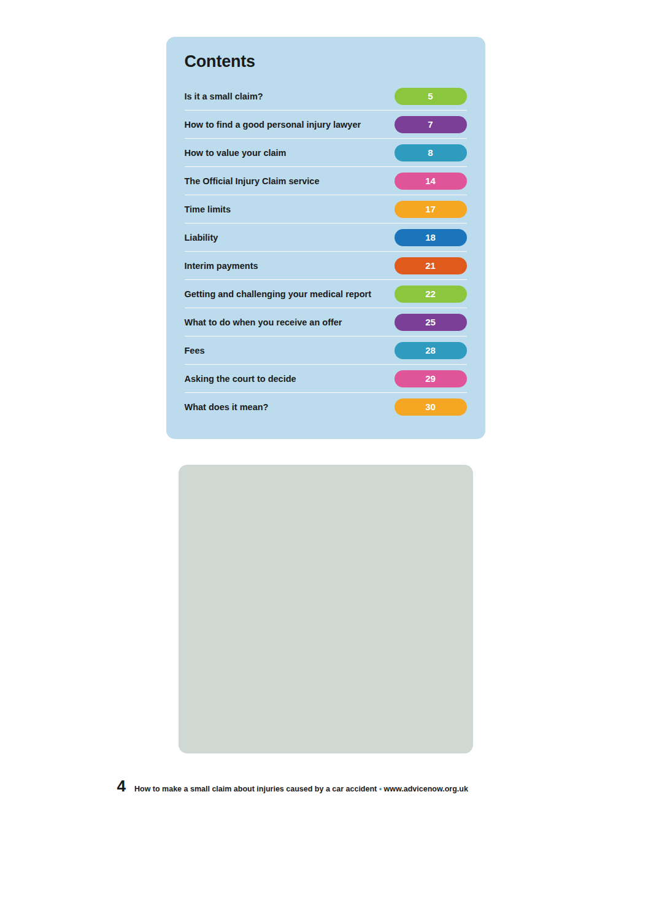Contents
Is it a small claim? 5
How to find a good personal injury lawyer 7
How to value your claim 8
The Official Injury Claim service 14
Time limits 17
Liability 18
Interim payments 21
Getting and challenging your medical report 22
What to do when you receive an offer 25
Fees 28
Asking the court to decide 29
What does it mean? 30
4 How to make a small claim about injuries caused by a car accident • www.advicenow.org.uk